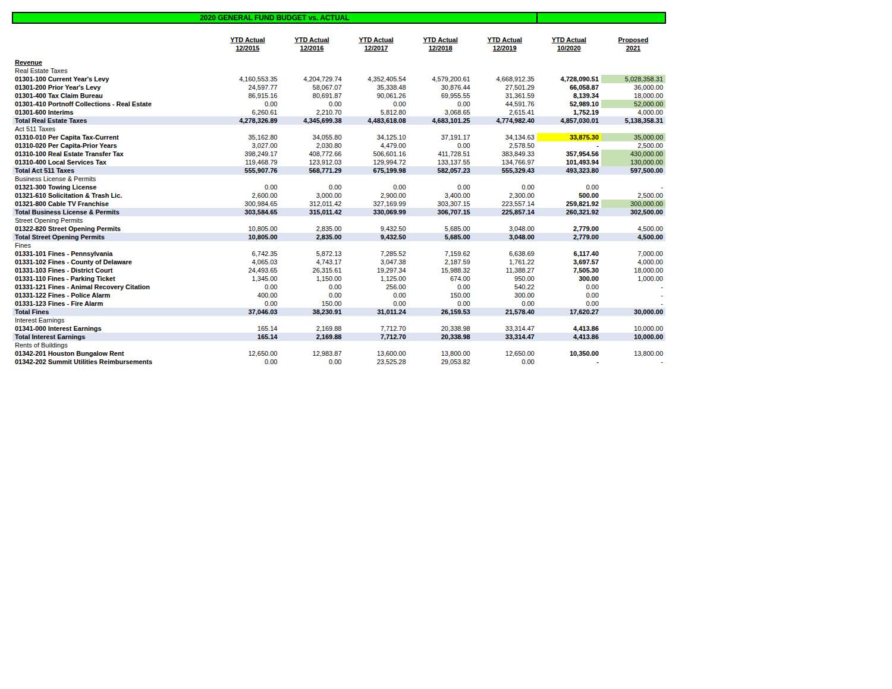| 2020 GENERAL FUND BUDGET vs. ACTUAL | |
| | YTD Actual | YTD Actual | YTD Actual | YTD Actual | YTD Actual | YTD Actual | Proposed |
| | 12/2015 | 12/2016 | 12/2017 | 12/2018 | 12/2019 | 10/2020 | 2021 |
| Revenue | |
| Real Estate Taxes | |
| 01301-100 Current Year's Levy | 4,160,553.35 | 4,204,729.74 | 4,352,405.54 | 4,579,200.61 | 4,668,912.35 | 4,728,090.51 | 5,028,358.31 |
| 01301-200 Prior Year's Levy | 24,597.77 | 58,067.07 | 35,338.48 | 30,876.44 | 27,501.29 | 66,058.87 | 36,000.00 |
| 01301-400 Tax Claim Bureau | 86,915.16 | 80,691.87 | 90,061.26 | 69,955.55 | 31,361.59 | 8,139.34 | 18,000.00 |
| 01301-410 Portnoff Collections - Real Estate | 0.00 | 0.00 | 0.00 | 0.00 | 44,591.76 | 52,989.10 | 52,000.00 |
| 01301-600 Interims | 6,260.61 | 2,210.70 | 5,812.80 | 3,068.65 | 2,615.41 | 1,752.19 | 4,000.00 |
| Total Real Estate Taxes | 4,278,326.89 | 4,345,699.38 | 4,483,618.08 | 4,683,101.25 | 4,774,982.40 | 4,857,030.01 | 5,138,358.31 |
| Act 511 Taxes | |
| 01310-010 Per Capita Tax-Current | 35,162.80 | 34,055.80 | 34,125.10 | 37,191.17 | 34,134.63 | 33,875.30 | 35,000.00 |
| 01310-020 Per Capita-Prior Years | 3,027.00 | 2,030.80 | 4,479.00 | 0.00 | 2,578.50 | - | 2,500.00 |
| 01310-100 Real Estate Transfer Tax | 398,249.17 | 408,772.66 | 506,601.16 | 411,728.51 | 383,849.33 | 357,954.56 | 430,000.00 |
| 01310-400 Local Services Tax | 119,468.79 | 123,912.03 | 129,994.72 | 133,137.55 | 134,766.97 | 101,493.94 | 130,000.00 |
| Total Act 511 Taxes | 555,907.76 | 568,771.29 | 675,199.98 | 582,057.23 | 555,329.43 | 493,323.80 | 597,500.00 |
| Business License & Permits | |
| 01321-300 Towing License | 0.00 | 0.00 | 0.00 | 0.00 | 0.00 | 0.00 | - |
| 01321-610 Solicitation & Trash Lic. | 2,600.00 | 3,000.00 | 2,900.00 | 3,400.00 | 2,300.00 | 500.00 | 2,500.00 |
| 01321-800 Cable TV Franchise | 300,984.65 | 312,011.42 | 327,169.99 | 303,307.15 | 223,557.14 | 259,821.92 | 300,000.00 |
| Total Business License & Permits | 303,584.65 | 315,011.42 | 330,069.99 | 306,707.15 | 225,857.14 | 260,321.92 | 302,500.00 |
| Street Opening Permits | |
| 01322-820 Street Opening Permits | 10,805.00 | 2,835.00 | 9,432.50 | 5,685.00 | 3,048.00 | 2,779.00 | 4,500.00 |
| Total Street Opening Permits | 10,805.00 | 2,835.00 | 9,432.50 | 5,685.00 | 3,048.00 | 2,779.00 | 4,500.00 |
| Fines | |
| 01331-101 Fines - Pennsylvania | 6,742.35 | 5,872.13 | 7,285.52 | 7,159.62 | 6,638.69 | 6,117.40 | 7,000.00 |
| 01331-102 Fines - County of Delaware | 4,065.03 | 4,743.17 | 3,047.38 | 2,187.59 | 1,761.22 | 3,697.57 | 4,000.00 |
| 01331-103 Fines - District Court | 24,493.65 | 26,315.61 | 19,297.34 | 15,988.32 | 11,388.27 | 7,505.30 | 18,000.00 |
| 01331-110 Fines - Parking Ticket | 1,345.00 | 1,150.00 | 1,125.00 | 674.00 | 950.00 | 300.00 | 1,000.00 |
| 01331-121 Fines - Animal Recovery Citation | 0.00 | 0.00 | 256.00 | 0.00 | 540.22 | 0.00 | - |
| 01331-122 Fines - Police Alarm | 400.00 | 0.00 | 0.00 | 150.00 | 300.00 | 0.00 | - |
| 01331-123 Fines - Fire Alarm | 0.00 | 150.00 | 0.00 | 0.00 | 0.00 | 0.00 | - |
| Total Fines | 37,046.03 | 38,230.91 | 31,011.24 | 26,159.53 | 21,578.40 | 17,620.27 | 30,000.00 |
| Interest Earnings | |
| 01341-000 Interest Earnings | 165.14 | 2,169.88 | 7,712.70 | 20,338.98 | 33,314.47 | 4,413.86 | 10,000.00 |
| Total Interest Earnings | 165.14 | 2,169.88 | 7,712.70 | 20,338.98 | 33,314.47 | 4,413.86 | 10,000.00 |
| Rents of Buildings | |
| 01342-201 Houston Bungalow Rent | 12,650.00 | 12,983.87 | 13,600.00 | 13,800.00 | 12,650.00 | 10,350.00 | 13,800.00 |
| 01342-202 Summit Utilities Reimbursements | 0.00 | 0.00 | 23,525.28 | 29,053.82 | 0.00 | - | - |